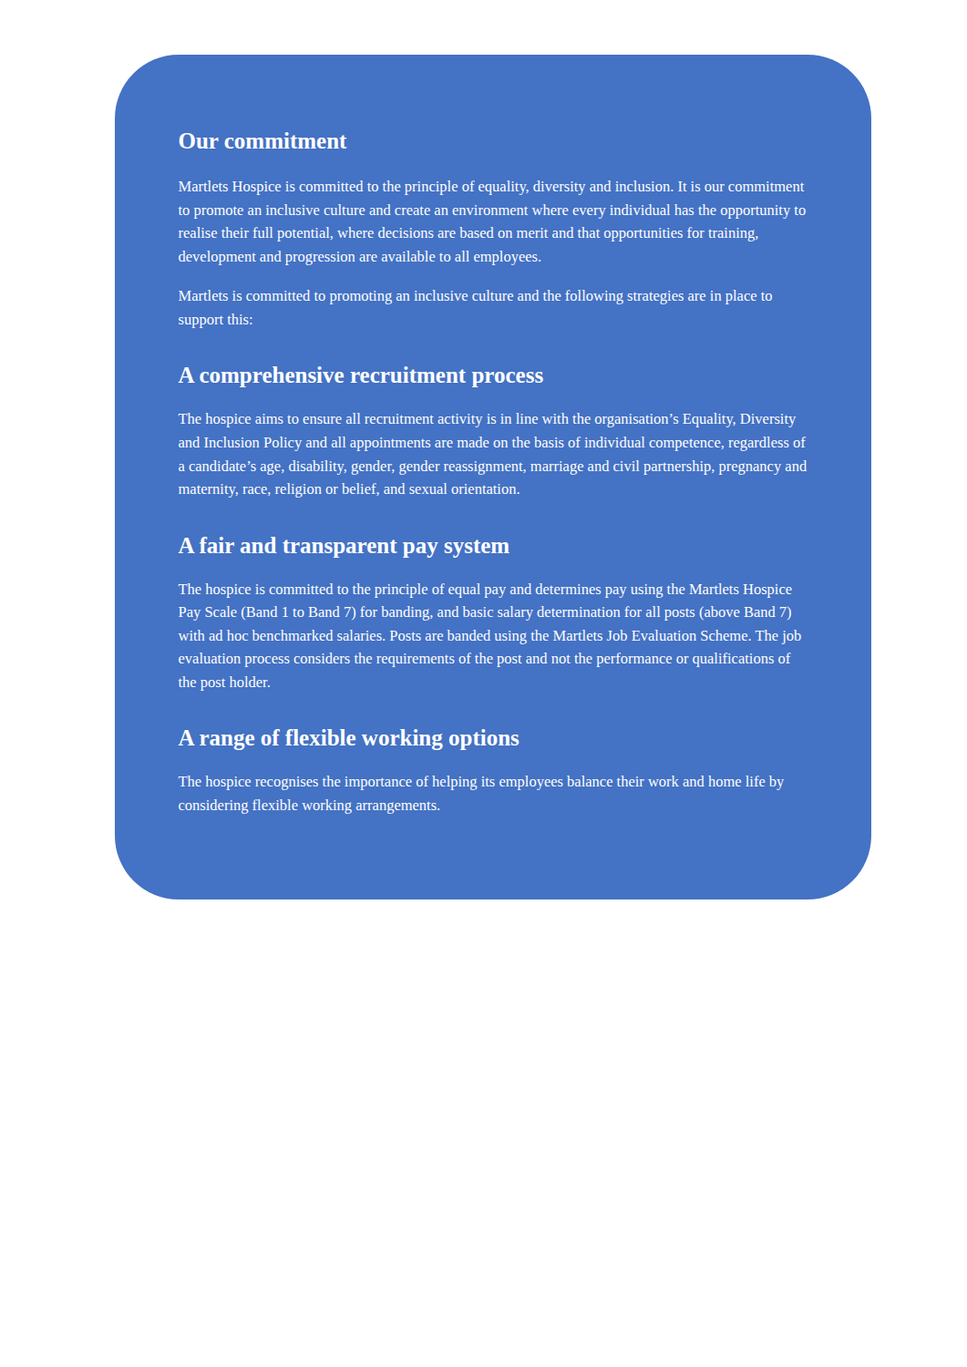Our commitment
Martlets Hospice is committed to the principle of equality, diversity and inclusion. It is our commitment to promote an inclusive culture and create an environment where every individual has the opportunity to realise their full potential, where decisions are based on merit and that opportunities for training, development and progression are available to all employees.
Martlets is committed to promoting an inclusive culture and the following strategies are in place to support this:
A comprehensive recruitment process
The hospice aims to ensure all recruitment activity is in line with the organisation’s Equality, Diversity and Inclusion Policy and all appointments are made on the basis of individual competence, regardless of a candidate’s age, disability, gender, gender reassignment, marriage and civil partnership, pregnancy and maternity, race, religion or belief, and sexual orientation.
A fair and transparent pay system
The hospice is committed to the principle of equal pay and determines pay using the Martlets Hospice Pay Scale (Band 1 to Band 7) for banding, and basic salary determination for all posts (above Band 7) with ad hoc benchmarked salaries. Posts are banded using the Martlets Job Evaluation Scheme. The job evaluation process considers the requirements of the post and not the performance or qualifications of the post holder.
A range of flexible working options
The hospice recognises the importance of helping its employees balance their work and home life by considering flexible working arrangements.